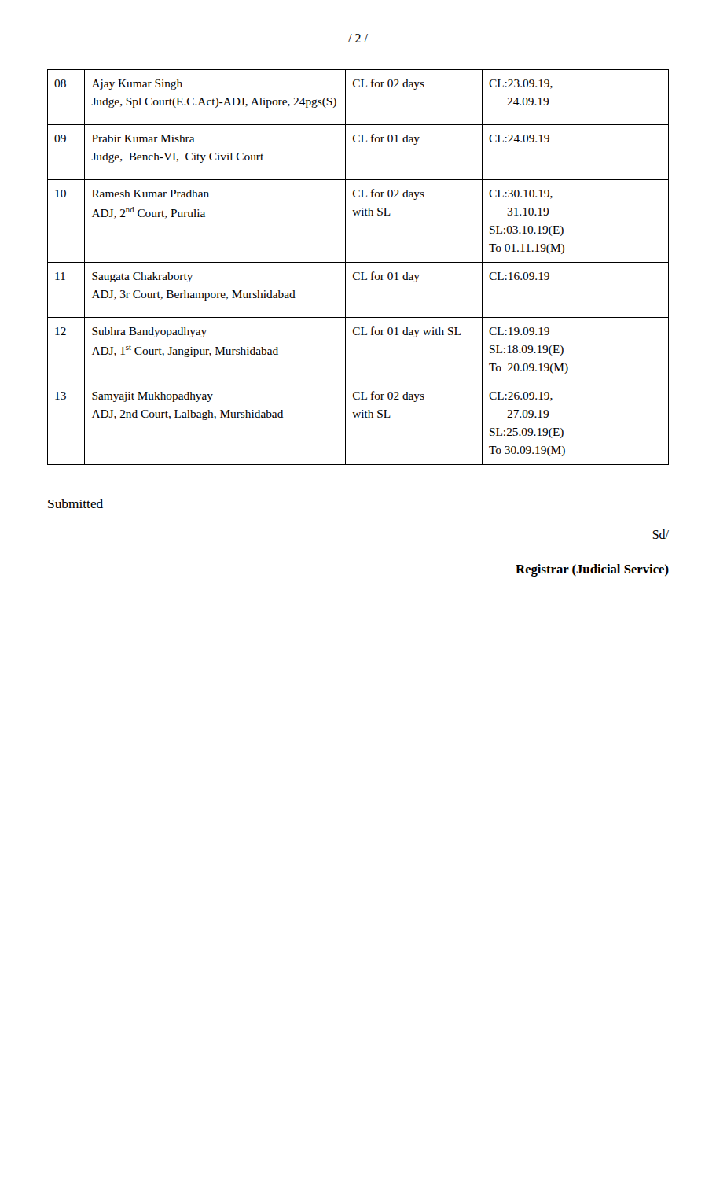/ 2 /
| 08 | Ajay Kumar Singh Judge, Spl Court(E.C.Act)-ADJ, Alipore, 24pgs(S) | CL for 02 days | CL:23.09.19, 24.09.19 |
| 09 | Prabir Kumar Mishra Judge, Bench-VI, City Civil Court | CL for 01 day | CL:24.09.19 |
| 10 | Ramesh Kumar Pradhan ADJ, 2 nd Court, Purulia | CL for 02 days with SL | CL:30.10.19, 31.10.19 SL:03.10.19(E) To 01.11.19(M) |
| 11 | Saugata Chakraborty ADJ, 3r Court, Berhampore, Murshidabad | CL for 01 day | CL:16.09.19 |
| 12 | Subhra Bandyopadhyay ADJ, 1 st Court, Jangipur, Murshidabad | CL for 01 day with SL | CL:19.09.19 SL:18.09.19(E) To 20.09.19(M) |
| 13 | Samyajit Mukhopadhyay ADJ, 2nd Court, Lalbagh, Murshidabad | CL for 02 days with SL | CL:26.09.19, 27.09.19 SL:25.09.19(E) To 30.09.19(M) |
Submitted
Sd/
Registrar (Judicial Service)